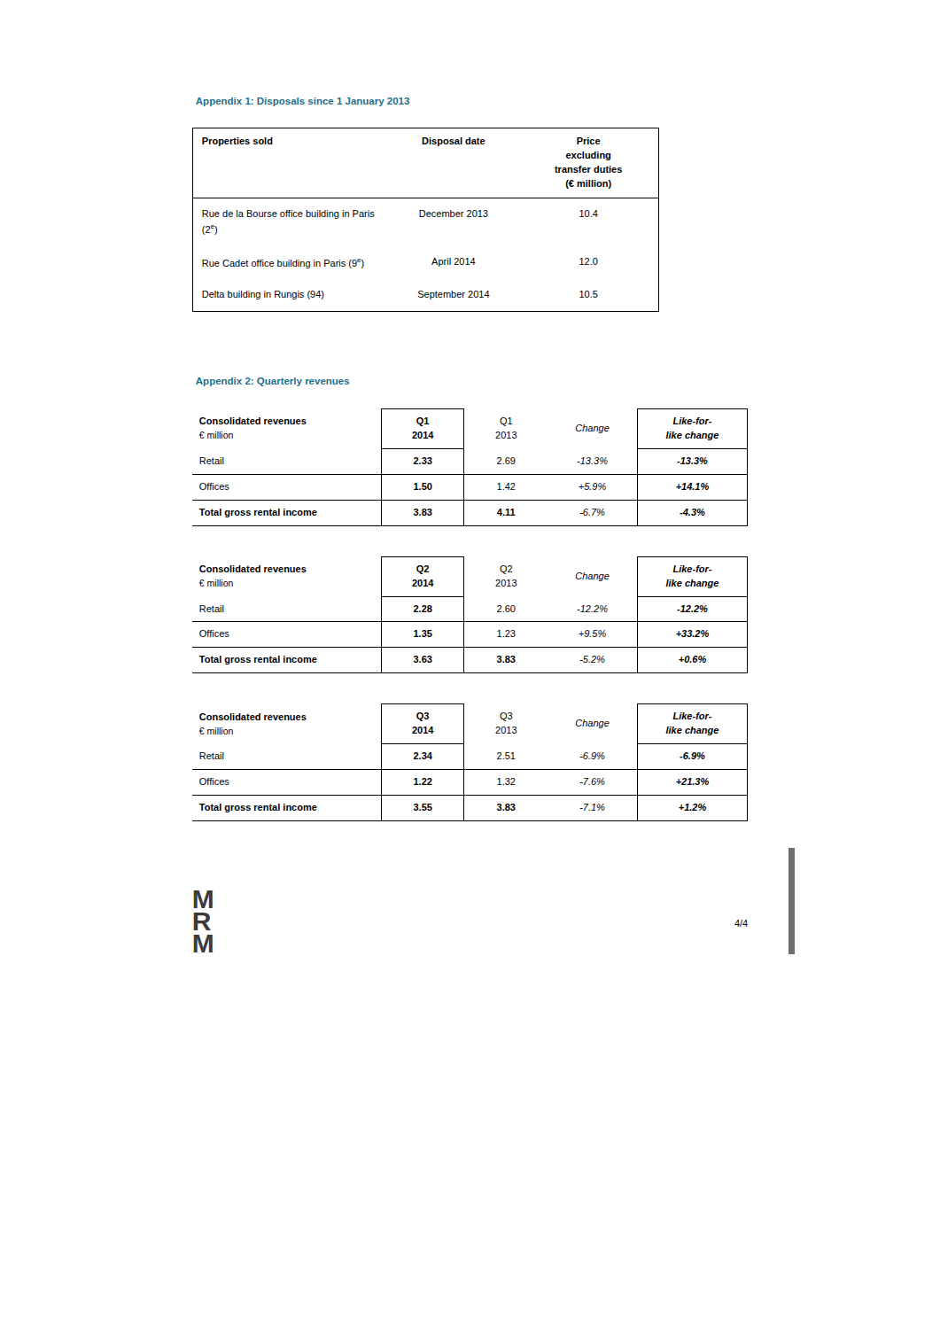Appendix 1: Disposals since 1 January 2013
| Properties sold | Disposal date | Price excluding transfer duties (€ million) |
| --- | --- | --- |
| Rue de la Bourse office building in Paris (2 e ) | December 2013 | 10.4 |
| Rue Cadet office building in Paris (9 e ) | April 2014 | 12.0 |
| Delta building in Rungis (94) | September 2014 | 10.5 |
Appendix 2: Quarterly revenues
| Consolidated revenues € million | Q1 2014 | Q1 2013 | Change | Like-for- like change |
| --- | --- | --- | --- | --- |
| Retail | 2.33 | 2.69 | -13.3% | -13.3% |
| Offices | 1.50 | 1.42 | +5.9% | +14.1% |
| Total gross rental income | 3.83 | 4.11 | -6.7% | -4.3% |
| Consolidated revenues € million | Q2 2014 | Q2 2013 | Change | Like-for- like change |
| --- | --- | --- | --- | --- |
| Retail | 2.28 | 2.60 | -12.2% | -12.2% |
| Offices | 1.35 | 1.23 | +9.5% | +33.2% |
| Total gross rental income | 3.63 | 3.83 | -5.2% | +0.6% |
| Consolidated revenues € million | Q3 2014 | Q3 2013 | Change | Like-for- like change |
| --- | --- | --- | --- | --- |
| Retail | 2.34 | 2.51 | -6.9% | -6.9% |
| Offices | 1.22 | 1.32 | -7.6% | +21.3% |
| Total gross rental income | 3.55 | 3.83 | -7.1% | +1.2% |
M
R
M
4/4